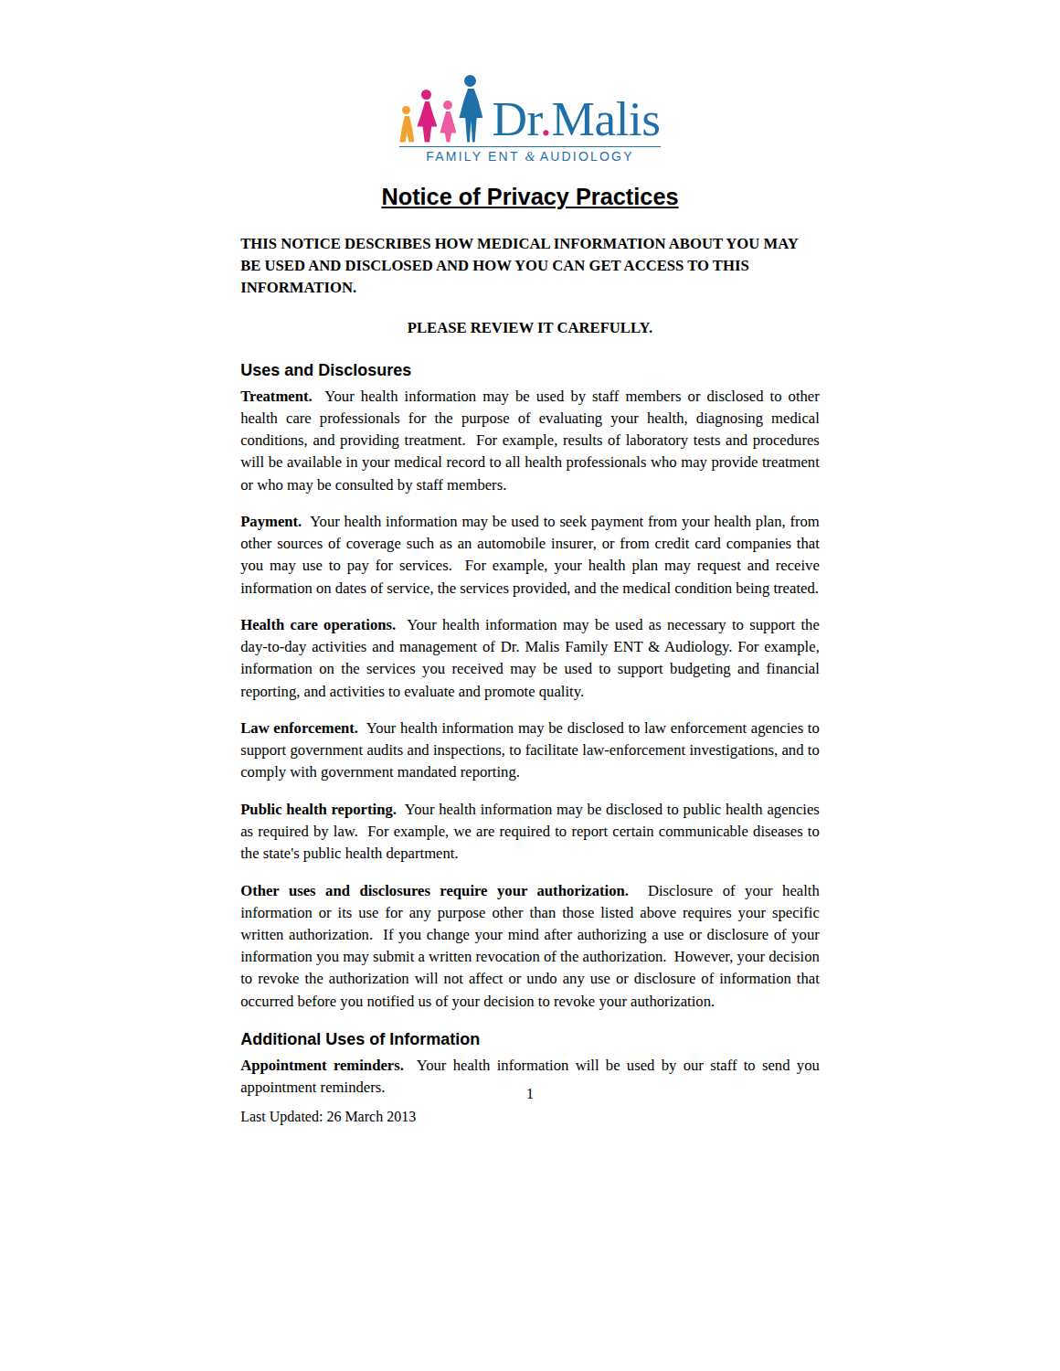Dr. Malis
Family ENT & Audiology
Notice of Privacy Practices
This notice describes how medical information about you may be used and disclosed and how you can get access to this information.
Please review it carefully.
Uses and Disclosures
Treatment. Your health information may be used by staff members or disclosed to other health care professionals for the purpose of evaluating your health, diagnosing medical conditions, and providing treatment. For example, results of laboratory tests and procedures will be available in your medical record to all health professionals who may provide treatment or who may be consulted by staff members.
Payment. Your health information may be used to seek payment from your health plan, from other sources of coverage such as an automobile insurer, or from credit card companies that you may use to pay for services. For example, your health plan may request and receive information on dates of service, the services provided, and the medical condition being treated.
Health care operations. Your health information may be used as necessary to support the day-to-day activities and management of Dr. Malis Family ENT & Audiology. For example, information on the services you received may be used to support budgeting and financial reporting, and activities to evaluate and promote quality.
Law enforcement. Your health information may be disclosed to law enforcement agencies to support government audits and inspections, to facilitate law-enforcement investigations, and to comply with government mandated reporting.
Public health reporting. Your health information may be disclosed to public health agencies as required by law. For example, we are required to report certain communicable diseases to the state's public health department.
Other uses and disclosures require your authorization. Disclosure of your health information or its use for any purpose other than those listed above requires your specific written authorization. If you change your mind after authorizing a use or disclosure of your information you may submit a written revocation of the authorization. However, your decision to revoke the authorization will not affect or undo any use or disclosure of information that occurred before you notified us of your decision to revoke your authorization.
Additional Uses of Information
Appointment reminders. Your health information will be used by our staff to send you appointment reminders.
1
Last Updated: 26 March 2013